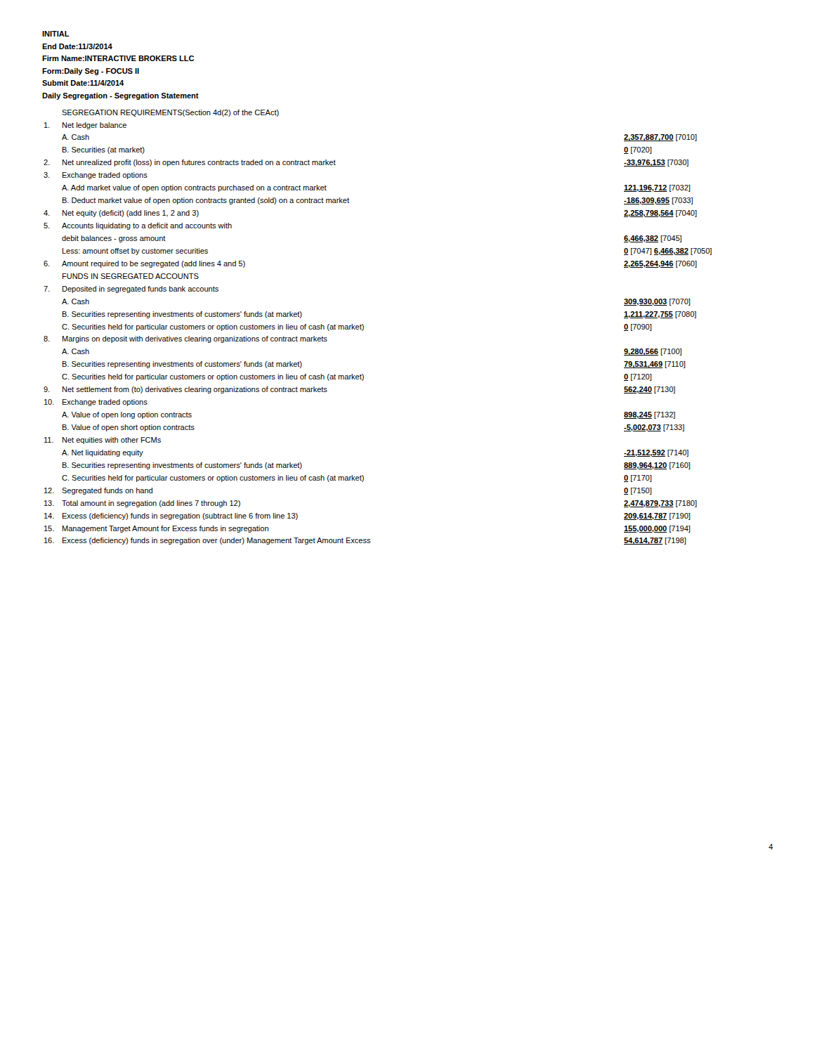INITIAL
End Date:11/3/2014
Firm Name:INTERACTIVE BROKERS LLC
Form:Daily Seg - FOCUS II
Submit Date:11/4/2014
Daily Segregation - Segregation Statement
| | SEGREGATION REQUIREMENTS(Section 4d(2) of the CEAct) | |
| 1. | Net ledger balance | |
| | A. Cash | 2,357,887,700 [7010] |
| | B. Securities (at market) | 0 [7020] |
| 2. | Net unrealized profit (loss) in open futures contracts traded on a contract market | -33,976,153 [7030] |
| 3. | Exchange traded options | |
| | A. Add market value of open option contracts purchased on a contract market | 121,196,712 [7032] |
| | B. Deduct market value of open option contracts granted (sold) on a contract market | -186,309,695 [7033] |
| 4. | Net equity (deficit) (add lines 1, 2 and 3) | 2,258,798,564 [7040] |
| 5. | Accounts liquidating to a deficit and accounts with | |
| | debit balances - gross amount | 6,466,382 [7045] |
| | Less: amount offset by customer securities | 0 [7047] 6,466,382 [7050] |
| 6. | Amount required to be segregated (add lines 4 and 5) | 2,265,264,946 [7060] |
| | FUNDS IN SEGREGATED ACCOUNTS | |
| 7. | Deposited in segregated funds bank accounts | |
| | A. Cash | 309,930,003 [7070] |
| | B. Securities representing investments of customers' funds (at market) | 1,211,227,755 [7080] |
| | C. Securities held for particular customers or option customers in lieu of cash (at market) | 0 [7090] |
| 8. | Margins on deposit with derivatives clearing organizations of contract markets | |
| | A. Cash | 9,280,566 [7100] |
| | B. Securities representing investments of customers' funds (at market) | 79,531,469 [7110] |
| | C. Securities held for particular customers or option customers in lieu of cash (at market) | 0 [7120] |
| 9. | Net settlement from (to) derivatives clearing organizations of contract markets | 562,240 [7130] |
| 10. | Exchange traded options | |
| | A. Value of open long option contracts | 898,245 [7132] |
| | B. Value of open short option contracts | -5,002,073 [7133] |
| 11. | Net equities with other FCMs | |
| | A. Net liquidating equity | -21,512,592 [7140] |
| | B. Securities representing investments of customers' funds (at market) | 889,964,120 [7160] |
| | C. Securities held for particular customers or option customers in lieu of cash (at market) | 0 [7170] |
| 12. | Segregated funds on hand | 0 [7150] |
| 13. | Total amount in segregation (add lines 7 through 12) | 2,474,879,733 [7180] |
| 14. | Excess (deficiency) funds in segregation (subtract line 6 from line 13) | 209,614,787 [7190] |
| 15. | Management Target Amount for Excess funds in segregation | 155,000,000 [7194] |
| 16. | Excess (deficiency) funds in segregation over (under) Management Target Amount Excess | 54,614,787 [7198] |
4